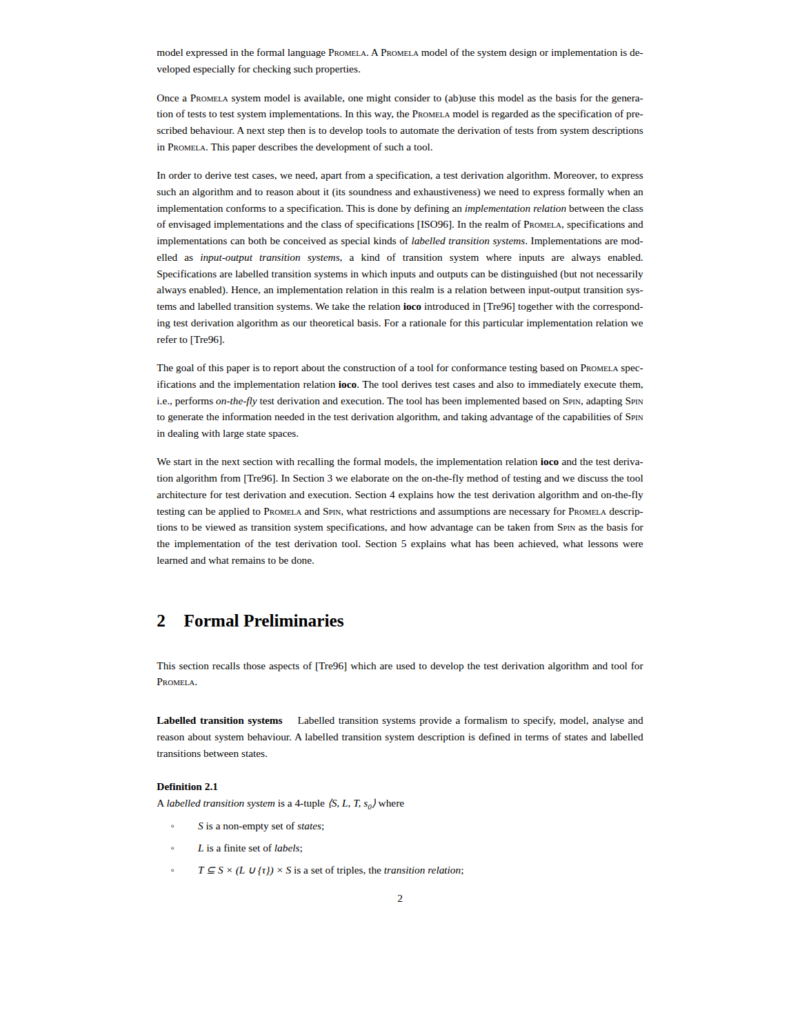model expressed in the formal language Promela. A Promela model of the system design or implementation is developed especially for checking such properties.
Once a Promela system model is available, one might consider to (ab)use this model as the basis for the generation of tests to test system implementations. In this way, the Promela model is regarded as the specification of prescribed behaviour. A next step then is to develop tools to automate the derivation of tests from system descriptions in Promela. This paper describes the development of such a tool.
In order to derive test cases, we need, apart from a specification, a test derivation algorithm. Moreover, to express such an algorithm and to reason about it (its soundness and exhaustiveness) we need to express formally when an implementation conforms to a specification. This is done by defining an implementation relation between the class of envisaged implementations and the class of specifications [ISO96]. In the realm of Promela, specifications and implementations can both be conceived as special kinds of labelled transition systems. Implementations are modelled as input-output transition systems, a kind of transition system where inputs are always enabled. Specifications are labelled transition systems in which inputs and outputs can be distinguished (but not necessarily always enabled). Hence, an implementation relation in this realm is a relation between input-output transition systems and labelled transition systems. We take the relation ioco introduced in [Tre96] together with the corresponding test derivation algorithm as our theoretical basis. For a rationale for this particular implementation relation we refer to [Tre96].
The goal of this paper is to report about the construction of a tool for conformance testing based on Promela specifications and the implementation relation ioco. The tool derives test cases and also to immediately execute them, i.e., performs on-the-fly test derivation and execution. The tool has been implemented based on Spin, adapting Spin to generate the information needed in the test derivation algorithm, and taking advantage of the capabilities of Spin in dealing with large state spaces.
We start in the next section with recalling the formal models, the implementation relation ioco and the test derivation algorithm from [Tre96]. In Section 3 we elaborate on the on-the-fly method of testing and we discuss the tool architecture for test derivation and execution. Section 4 explains how the test derivation algorithm and on-the-fly testing can be applied to Promela and Spin, what restrictions and assumptions are necessary for Promela descriptions to be viewed as transition system specifications, and how advantage can be taken from Spin as the basis for the implementation of the test derivation tool. Section 5 explains what has been achieved, what lessons were learned and what remains to be done.
2 Formal Preliminaries
This section recalls those aspects of [Tre96] which are used to develop the test derivation algorithm and tool for Promela.
Labelled transition systems Labelled transition systems provide a formalism to specify, model, analyse and reason about system behaviour. A labelled transition system description is defined in terms of states and labelled transitions between states.
Definition 2.1
A labelled transition system is a 4-tuple ⟨S, L, T, s0⟩ where
S is a non-empty set of states;
L is a finite set of labels;
T ⊆ S × (L ∪ {τ}) × S is a set of triples, the transition relation;
2